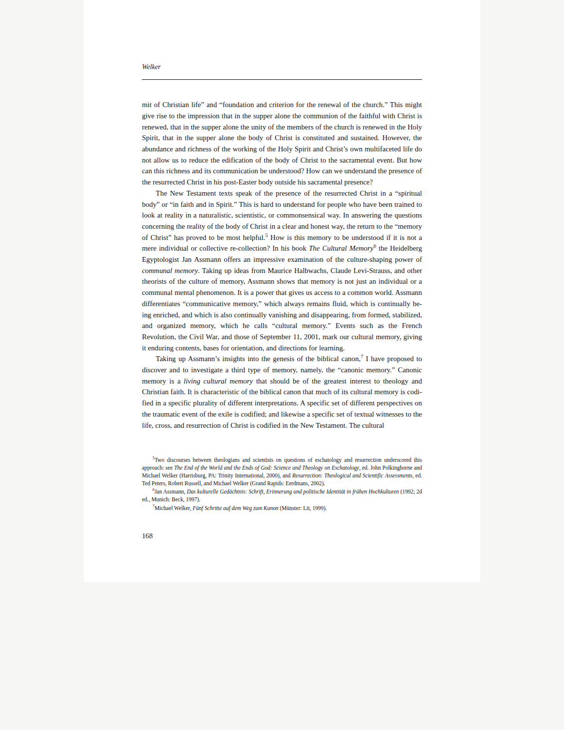Welker
mit of Christian life” and “foundation and criterion for the renewal of the church.” This might give rise to the impression that in the supper alone the communion of the faithful with Christ is renewed, that in the supper alone the unity of the members of the church is renewed in the Holy Spirit, that in the supper alone the body of Christ is constituted and sustained. However, the abundance and richness of the working of the Holy Spirit and Christ’s own multifaceted life do not allow us to reduce the edification of the body of Christ to the sacramental event. But how can this richness and its communication be understood? How can we understand the presence of the resurrected Christ in his post-Easter body outside his sacramental presence?
The New Testament texts speak of the presence of the resurrected Christ in a “spiritual body” or “in faith and in Spirit.” This is hard to understand for people who have been trained to look at reality in a naturalistic, scientistic, or commonsensical way. In answering the questions concerning the reality of the body of Christ in a clear and honest way, the return to the “memory of Christ” has proved to be most helpful.5 How is this memory to be understood if it is not a mere individual or collective re-collection? In his book The Cultural Memory6 the Heidelberg Egyptologist Jan Assmann offers an impressive examination of the culture-shaping power of communal memory. Taking up ideas from Maurice Halbwachs, Claude Levi-Strauss, and other theorists of the culture of memory, Assmann shows that memory is not just an individual or a communal mental phenomenon. It is a power that gives us access to a common world. Assmann differentiates “communicative memory,” which always remains fluid, which is continually being enriched, and which is also continually vanishing and disappearing, from formed, stabilized, and organized memory, which he calls “cultural memory.” Events such as the French Revolution, the Civil War, and those of September 11, 2001, mark our cultural memory, giving it enduring contents, bases for orientation, and directions for learning.
Taking up Assmann’s insights into the genesis of the biblical canon,7 I have proposed to discover and to investigate a third type of memory, namely, the “canonic memory.” Canonic memory is a living cultural memory that should be of the greatest interest to theology and Christian faith. It is characteristic of the biblical canon that much of its cultural memory is codified in a specific plurality of different interpretations. A specific set of different perspectives on the traumatic event of the exile is codified; and likewise a specific set of textual witnesses to the life, cross, and resurrection of Christ is codified in the New Testament. The cultural
5Two discourses between theologians and scientists on questions of eschatology and resurrection underscored this approach: see The End of the World and the Ends of God: Science and Theology on Eschatology, ed. John Polkinghorne and Michael Welker (Harrisburg, PA: Trinity International, 2000), and Resurrection: Theological and Scientific Assessments, ed. Ted Peters, Robert Russell, and Michael Welker (Grand Rapids: Eerdmans, 2002).
6Jan Assmann, Das kulturelle Gedächtnis: Schrift, Erinnerung und politische Identität in frühen Hochkulturen (1992; 2d ed., Munich: Beck, 1997).
7Michael Welker, Fünf Schritte auf dem Weg zum Kanon (Münster: Lit, 1999).
168